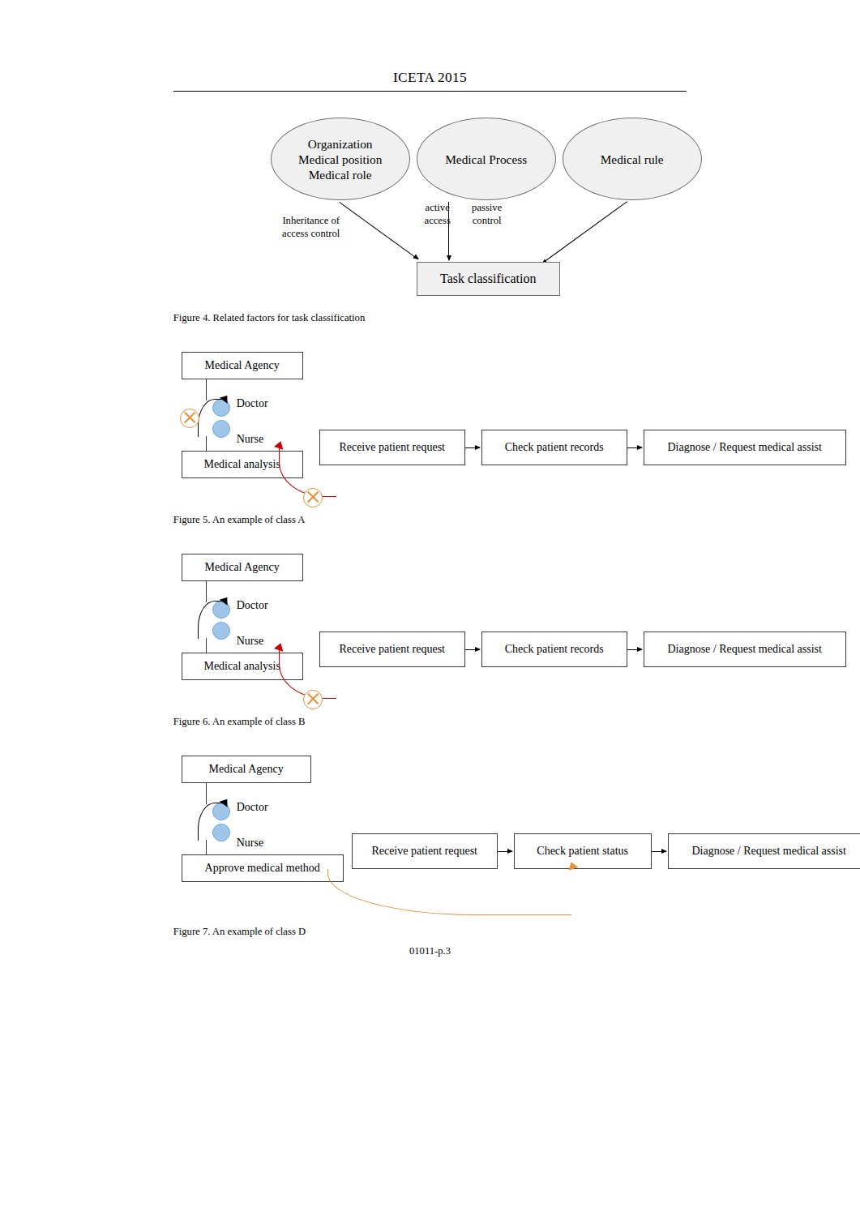ICETA 2015
Organization
Medical position
Medical role
Medical Process
Medical rule
active
access
passive
control
Inheritance of
access control
Task classification
Figure 4. Related factors for task classification
Medical Agency
Doctor
Nurse
Medical analysis
Receive patient request
Check patient records
Diagnose / Request medical assist
Figure 5. An example of class A
Medical Agency
Doctor
Nurse
Medical analysis
Receive patient request
Check patient records
Diagnose / Request medical assist
Figure 6. An example of class B
Medical Agency
Doctor
Nurse
Approve medical method
Receive patient request
Check patient status
Diagnose / Request medical assist
Figure 7. An example of class D
01011-p.3